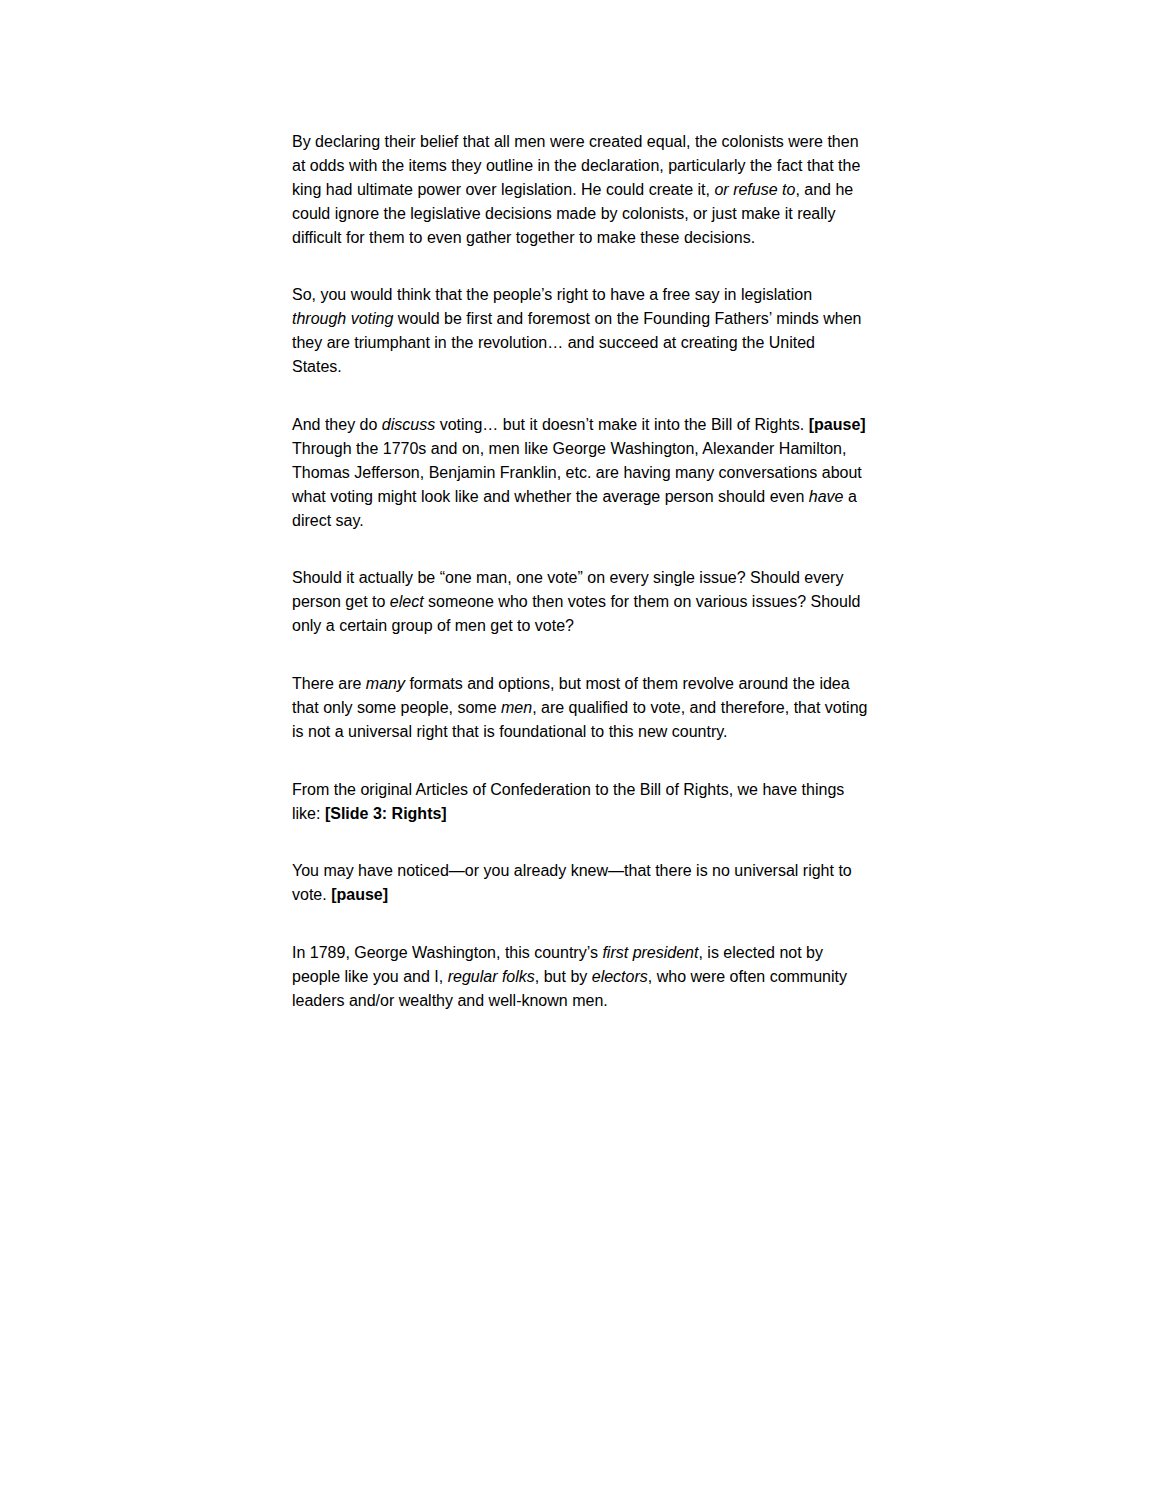By declaring their belief that all men were created equal, the colonists were then at odds with the items they outline in the declaration, particularly the fact that the king had ultimate power over legislation. He could create it, or refuse to, and he could ignore the legislative decisions made by colonists, or just make it really difficult for them to even gather together to make these decisions.
So, you would think that the people’s right to have a free say in legislation through voting would be first and foremost on the Founding Fathers’ minds when they are triumphant in the revolution… and succeed at creating the United States.
And they do discuss voting… but it doesn’t make it into the Bill of Rights. [pause] Through the 1770s and on, men like George Washington, Alexander Hamilton, Thomas Jefferson, Benjamin Franklin, etc. are having many conversations about what voting might look like and whether the average person should even have a direct say.
Should it actually be “one man, one vote” on every single issue? Should every person get to elect someone who then votes for them on various issues? Should only a certain group of men get to vote?
There are many formats and options, but most of them revolve around the idea that only some people, some men, are qualified to vote, and therefore, that voting is not a universal right that is foundational to this new country.
From the original Articles of Confederation to the Bill of Rights, we have things like: [Slide 3: Rights]
You may have noticed—or you already knew—that there is no universal right to vote. [pause]
In 1789, George Washington, this country’s first president, is elected not by people like you and I, regular folks, but by electors, who were often community leaders and/or wealthy and well-known men.